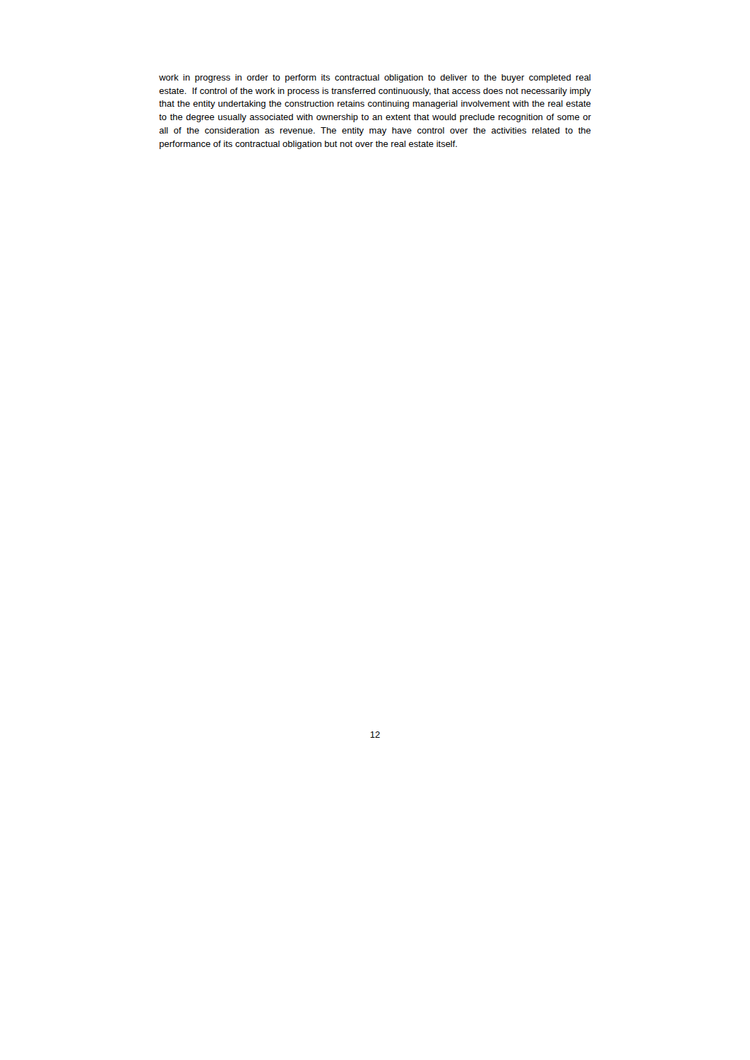work in progress in order to perform its contractual obligation to deliver to the buyer completed real estate. If control of the work in process is transferred continuously, that access does not necessarily imply that the entity undertaking the construction retains continuing managerial involvement with the real estate to the degree usually associated with ownership to an extent that would preclude recognition of some or all of the consideration as revenue. The entity may have control over the activities related to the performance of its contractual obligation but not over the real estate itself.
12